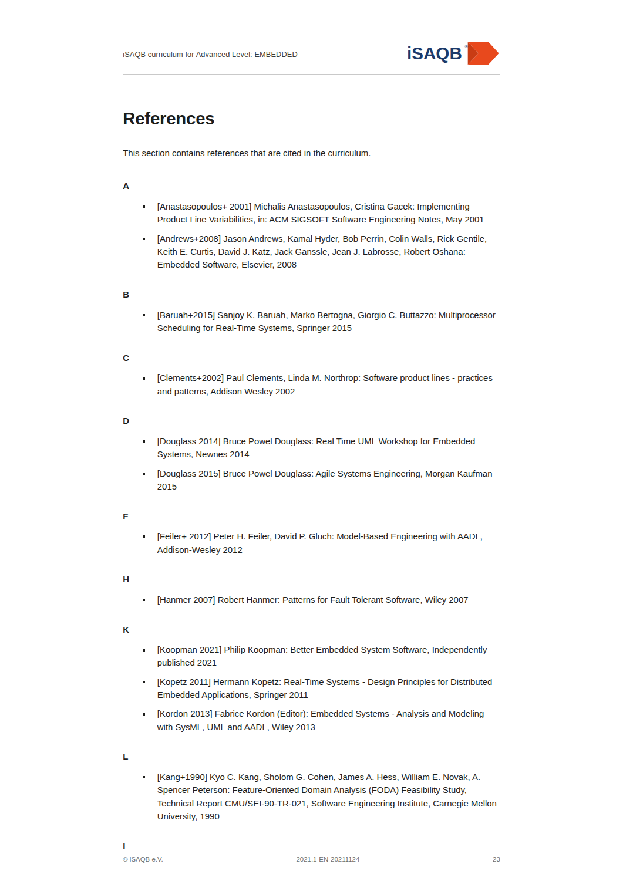iSAQB curriculum for Advanced Level: EMBEDDED
iSAQB iSAQB ®
References
This section contains references that are cited in the curriculum.
A
[Anastasopoulos+ 2001] Michalis Anastasopoulos, Cristina Gacek: Implementing Product Line Variabilities, in: ACM SIGSOFT Software Engineering Notes, May 2001
[Andrews+2008] Jason Andrews, Kamal Hyder, Bob Perrin, Colin Walls, Rick Gentile, Keith E. Curtis, David J. Katz, Jack Ganssle, Jean J. Labrosse, Robert Oshana: Embedded Software, Elsevier, 2008
B
[Baruah+2015] Sanjoy K. Baruah, Marko Bertogna, Giorgio C. Buttazzo: Multiprocessor Scheduling for Real-Time Systems, Springer 2015
C
[Clements+2002] Paul Clements, Linda M. Northrop: Software product lines - practices and patterns, Addison Wesley 2002
D
[Douglass 2014] Bruce Powel Douglass: Real Time UML Workshop for Embedded Systems, Newnes 2014
[Douglass 2015] Bruce Powel Douglass: Agile Systems Engineering, Morgan Kaufman 2015
F
[Feiler+ 2012] Peter H. Feiler, David P. Gluch: Model-Based Engineering with AADL, Addison-Wesley 2012
H
[Hanmer 2007] Robert Hanmer: Patterns for Fault Tolerant Software, Wiley 2007
K
[Koopman 2021] Philip Koopman: Better Embedded System Software, Independently published 2021
[Kopetz 2011] Hermann Kopetz: Real-Time Systems - Design Principles for Distributed Embedded Applications, Springer 2011
[Kordon 2013] Fabrice Kordon (Editor): Embedded Systems - Analysis and Modeling with SysML, UML and AADL, Wiley 2013
L
[Kang+1990] Kyo C. Kang, Sholom G. Cohen, James A. Hess, William E. Novak, A. Spencer Peterson: Feature-Oriented Domain Analysis (FODA) Feasibility Study, Technical Report CMU/SEI-90-TR-021, Software Engineering Institute, Carnegie Mellon University, 1990
I
© iSAQB e.V.
2021.1-EN-20211124
23